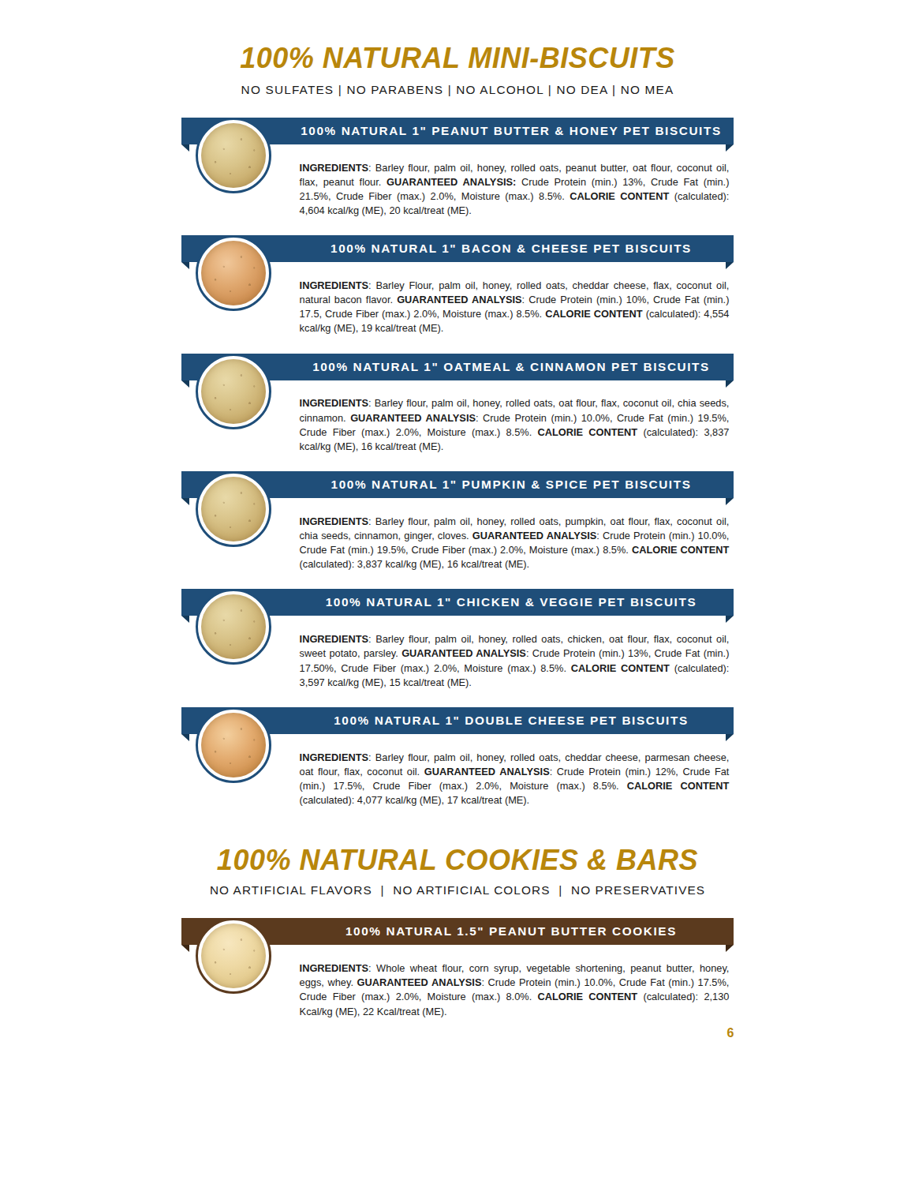100% NATURAL MINI-BISCUITS
NO SULFATES | NO PARABENS | NO ALCOHOL | NO DEA | NO MEA
100% Natural 1" Peanut Butter & Honey Pet Biscuits
INGREDIENTS: Barley flour, palm oil, honey, rolled oats, peanut butter, oat flour, coconut oil, flax, peanut flour. GUARANTEED ANALYSIS: Crude Protein (min.) 13%, Crude Fat (min.) 21.5%, Crude Fiber (max.) 2.0%, Moisture (max.) 8.5%. CALORIE CONTENT (calculated): 4,604 kcal/kg (ME), 20 kcal/treat (ME).
100% Natural 1" Bacon & Cheese Pet Biscuits
INGREDIENTS: Barley Flour, palm oil, honey, rolled oats, cheddar cheese, flax, coconut oil, natural bacon flavor. GUARANTEED ANALYSIS: Crude Protein (min.) 10%, Crude Fat (min.) 17.5, Crude Fiber (max.) 2.0%, Moisture (max.) 8.5%. CALORIE CONTENT (calculated): 4,554 kcal/kg (ME), 19 kcal/treat (ME).
100% Natural 1" Oatmeal & Cinnamon Pet Biscuits
INGREDIENTS: Barley flour, palm oil, honey, rolled oats, oat flour, flax, coconut oil, chia seeds, cinnamon. GUARANTEED ANALYSIS: Crude Protein (min.) 10.0%, Crude Fat (min.) 19.5%, Crude Fiber (max.) 2.0%, Moisture (max.) 8.5%. CALORIE CONTENT (calculated): 3,837 kcal/kg (ME), 16 kcal/treat (ME).
100% Natural 1" Pumpkin & Spice Pet Biscuits
INGREDIENTS: Barley flour, palm oil, honey, rolled oats, pumpkin, oat flour, flax, coconut oil, chia seeds, cinnamon, ginger, cloves. GUARANTEED ANALYSIS: Crude Protein (min.) 10.0%, Crude Fat (min.) 19.5%, Crude Fiber (max.) 2.0%, Moisture (max.) 8.5%. CALORIE CONTENT (calculated): 3,837 kcal/kg (ME), 16 kcal/treat (ME).
100% Natural 1" Chicken & Veggie Pet Biscuits
INGREDIENTS: Barley flour, palm oil, honey, rolled oats, chicken, oat flour, flax, coconut oil, sweet potato, parsley. GUARANTEED ANALYSIS: Crude Protein (min.) 13%, Crude Fat (min.) 17.50%, Crude Fiber (max.) 2.0%, Moisture (max.) 8.5%. CALORIE CONTENT (calculated): 3,597 kcal/kg (ME), 15 kcal/treat (ME).
100% Natural 1" Double Cheese Pet Biscuits
INGREDIENTS: Barley flour, palm oil, honey, rolled oats, cheddar cheese, parmesan cheese, oat flour, flax, coconut oil. GUARANTEED ANALYSIS: Crude Protein (min.) 12%, Crude Fat (min.) 17.5%, Crude Fiber (max.) 2.0%, Moisture (max.) 8.5%. CALORIE CONTENT (calculated): 4,077 kcal/kg (ME), 17 kcal/treat (ME).
100% NATURAL COOKIES & BARS
NO ARTIFICIAL FLAVORS | NO ARTIFICIAL COLORS | NO PRESERVATIVES
100% Natural 1.5" Peanut Butter Cookies
INGREDIENTS: Whole wheat flour, corn syrup, vegetable shortening, peanut butter, honey, eggs, whey. GUARANTEED ANALYSIS: Crude Protein (min.) 10.0%, Crude Fat (min.) 17.5%, Crude Fiber (max.) 2.0%, Moisture (max.) 8.0%. CALORIE CONTENT (calculated): 2,130 Kcal/kg (ME), 22 Kcal/treat (ME).
6